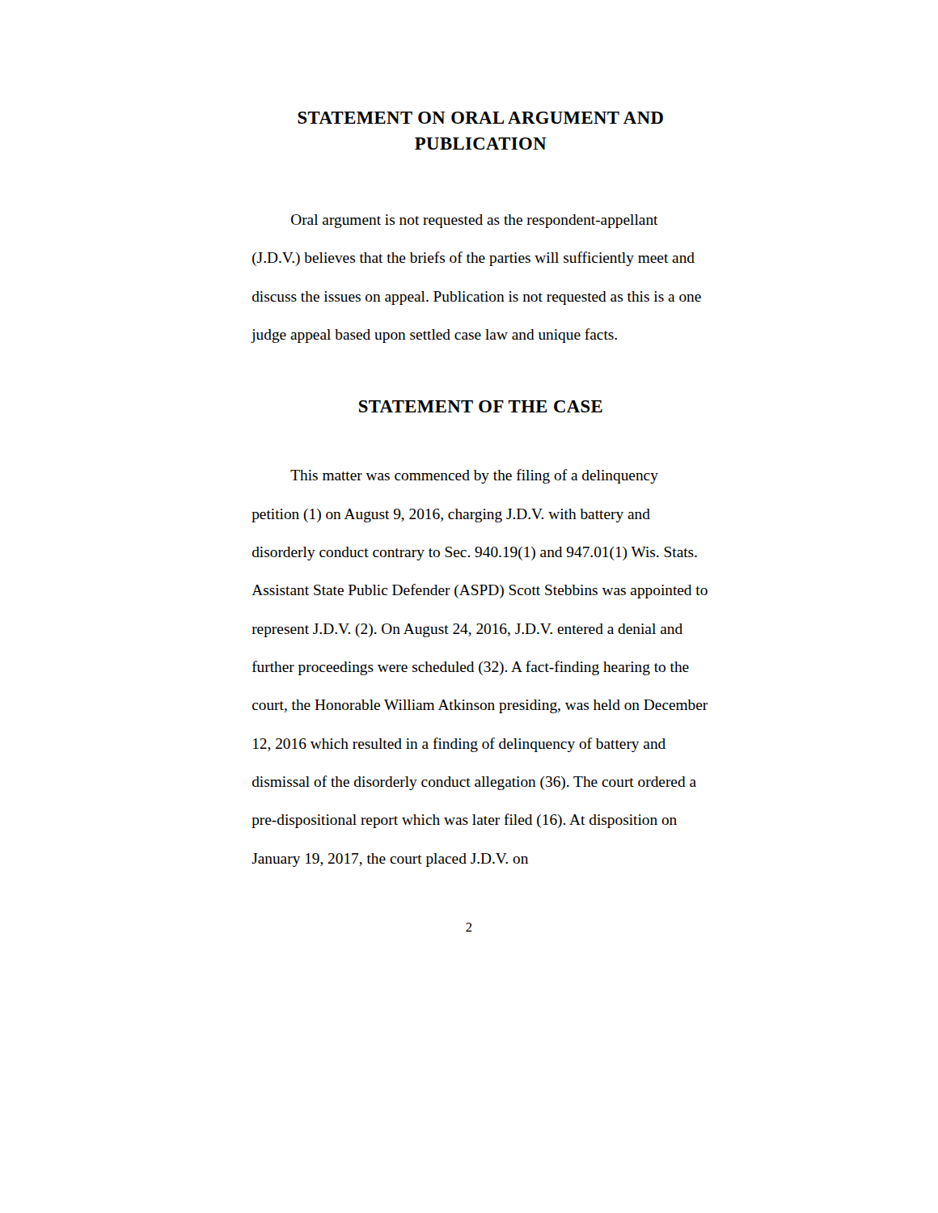STATEMENT ON ORAL ARGUMENT AND
PUBLICATION
Oral argument is not requested as the respondent-appellant (J.D.V.) believes that the briefs of the parties will sufficiently meet and discuss the issues on appeal. Publication is not requested as this is a one judge appeal based upon settled case law and unique facts.
STATEMENT OF THE CASE
This matter was commenced by the filing of a delinquency petition (1) on August 9, 2016, charging J.D.V. with battery and disorderly conduct contrary to Sec. 940.19(1) and 947.01(1) Wis. Stats. Assistant State Public Defender (ASPD) Scott Stebbins was appointed to represent J.D.V. (2). On August 24, 2016, J.D.V. entered a denial and further proceedings were scheduled (32). A fact-finding hearing to the court, the Honorable William Atkinson presiding, was held on December 12, 2016 which resulted in a finding of delinquency of battery and dismissal of the disorderly conduct allegation (36). The court ordered a pre-dispositional report which was later filed (16). At disposition on January 19, 2017, the court placed J.D.V. on
2